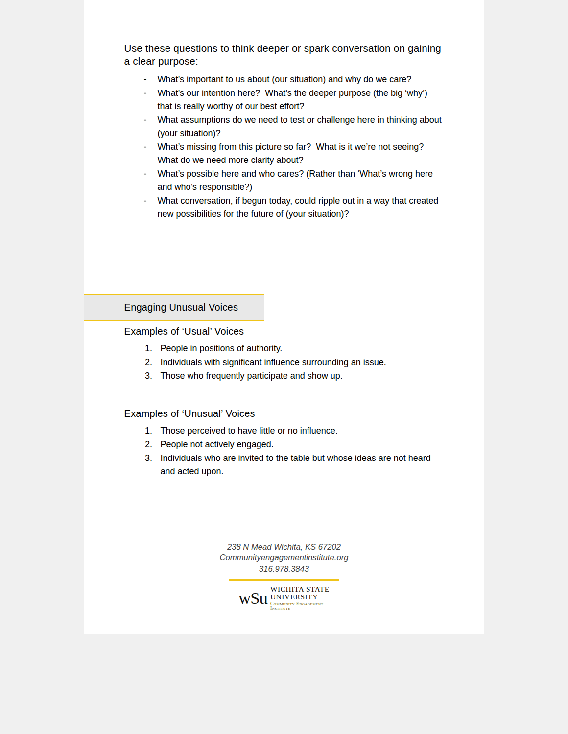Use these questions to think deeper or spark conversation on gaining a clear purpose:
What’s important to us about (our situation) and why do we care?
What’s our intention here? What’s the deeper purpose (the big ‘why’) that is really worthy of our best effort?
What assumptions do we need to test or challenge here in thinking about (your situation)?
What’s missing from this picture so far? What is it we’re not seeing? What do we need more clarity about?
What’s possible here and who cares? (Rather than ‘What’s wrong here and who’s responsible?)
What conversation, if begun today, could ripple out in a way that created new possibilities for the future of (your situation)?
Engaging Unusual Voices
Examples of ‘Usual’ Voices
People in positions of authority.
Individuals with significant influence surrounding an issue.
Those who frequently participate and show up.
Examples of ‘Unusual’ Voices
Those perceived to have little or no influence.
People not actively engaged.
Individuals who are invited to the table but whose ideas are not heard and acted upon.
238 N Mead Wichita, KS 67202
Communityengagementinstitute.org
316.978.3843
wSu WICHITA STATE UNIVERSITY Community Engagement Institute